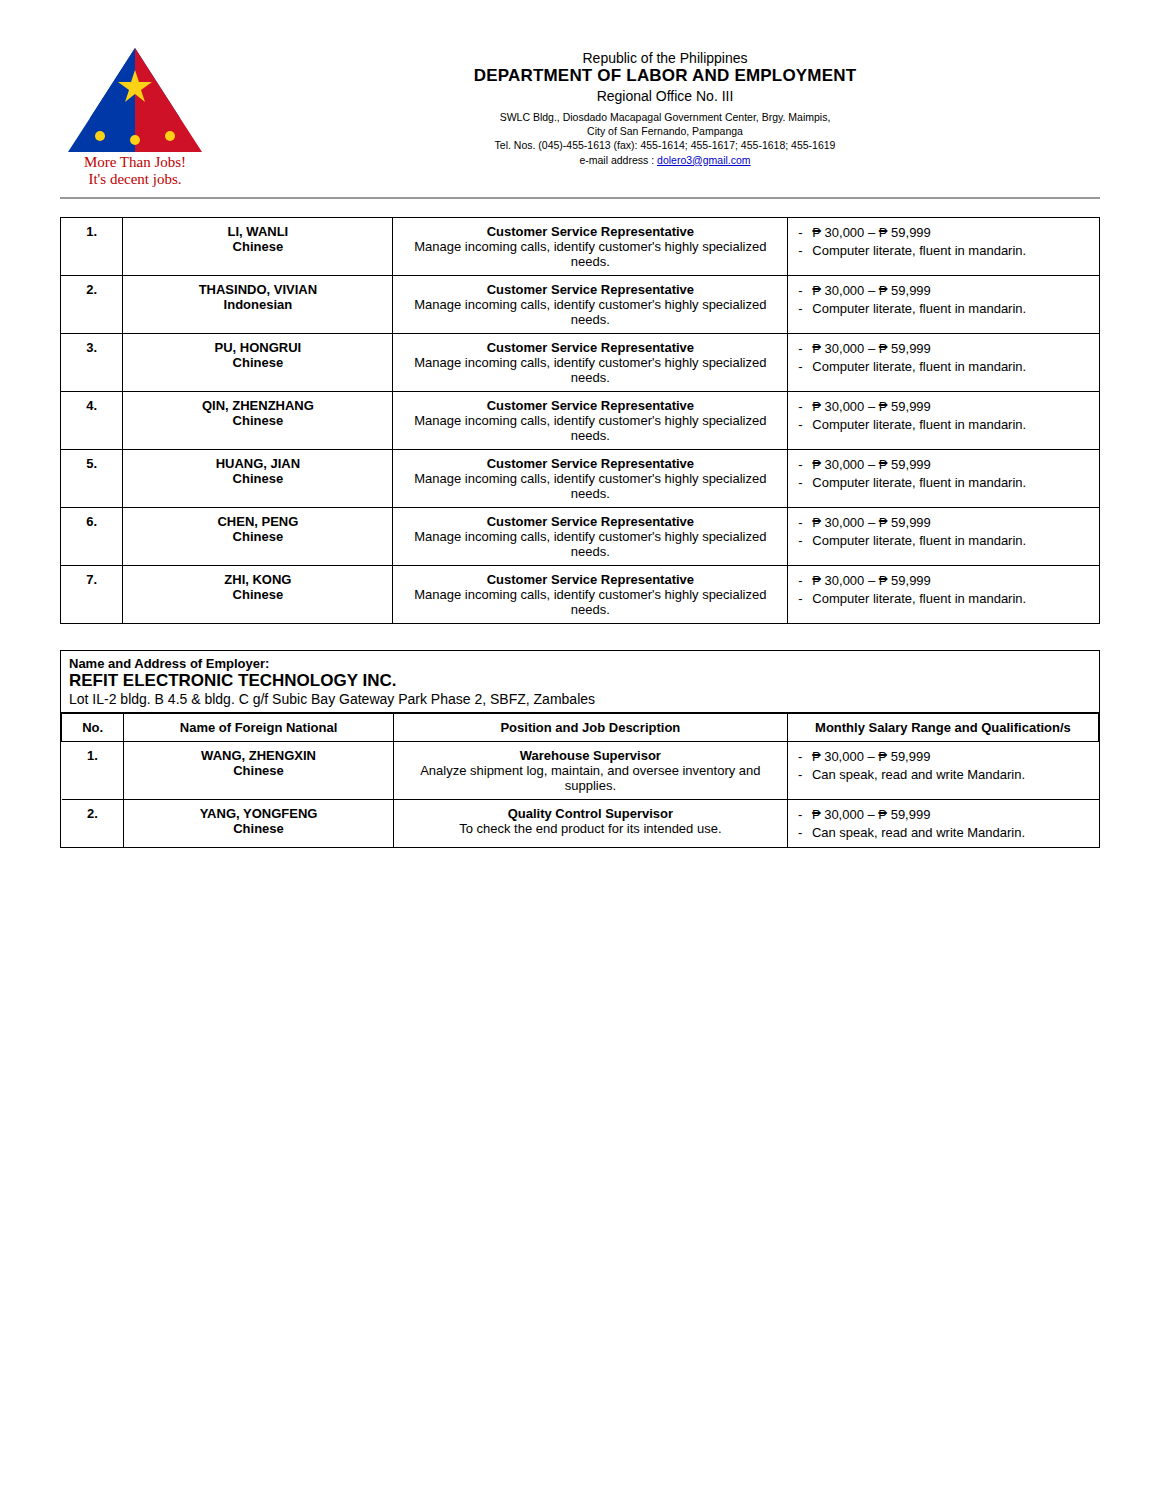More Than Jobs!
It's decent jobs.
Republic of the Philippines
DEPARTMENT OF LABOR AND EMPLOYMENT
Regional Office No. III
SWLC Bldg., Diosdado Macapagal Government Center, Brgy. Maimpis,
City of San Fernando, Pampanga
Tel. Nos. (045)-455-1613 (fax): 455-1614; 455-1617; 455-1618; 455-1619
e-mail address : dolero3@gmail.com
| 1. | LI, WANLI Chinese | Customer Service Representative Manage incoming calls, identify customer's highly specialized needs. | ₱ 30,000 – ₱ 59,999 Computer literate, fluent in mandarin. |
| 2. | THASINDO, VIVIAN Indonesian | Customer Service Representative Manage incoming calls, identify customer's highly specialized needs. | ₱ 30,000 – ₱ 59,999 Computer literate, fluent in mandarin. |
| 3. | PU, HONGRUI Chinese | Customer Service Representative Manage incoming calls, identify customer's highly specialized needs. | ₱ 30,000 – ₱ 59,999 Computer literate, fluent in mandarin. |
| 4. | QIN, ZHENZHANG Chinese | Customer Service Representative Manage incoming calls, identify customer's highly specialized needs. | ₱ 30,000 – ₱ 59,999 Computer literate, fluent in mandarin. |
| 5. | HUANG, JIAN Chinese | Customer Service Representative Manage incoming calls, identify customer's highly specialized needs. | ₱ 30,000 – ₱ 59,999 Computer literate, fluent in mandarin. |
| 6. | CHEN, PENG Chinese | Customer Service Representative Manage incoming calls, identify customer's highly specialized needs. | ₱ 30,000 – ₱ 59,999 Computer literate, fluent in mandarin. |
| 7. | ZHI, KONG Chinese | Customer Service Representative Manage incoming calls, identify customer's highly specialized needs. | ₱ 30,000 – ₱ 59,999 Computer literate, fluent in mandarin. |
Name and Address of Employer:
REFIT ELECTRONIC TECHNOLOGY INC.
Lot IL-2 bldg. B 4.5 & bldg. C g/f Subic Bay Gateway Park Phase 2, SBFZ, Zambales
| No. | Name of Foreign National | Position and Job Description | Monthly Salary Range and Qualification/s |
| --- | --- | --- | --- |
| 1. | WANG, ZHENGXIN Chinese | Warehouse Supervisor Analyze shipment log, maintain, and oversee inventory and supplies. | ₱ 30,000 – ₱ 59,999 Can speak, read and write Mandarin. |
| 2. | YANG, YONGFENG Chinese | Quality Control Supervisor To check the end product for its intended use. | ₱ 30,000 – ₱ 59,999 Can speak, read and write Mandarin. |